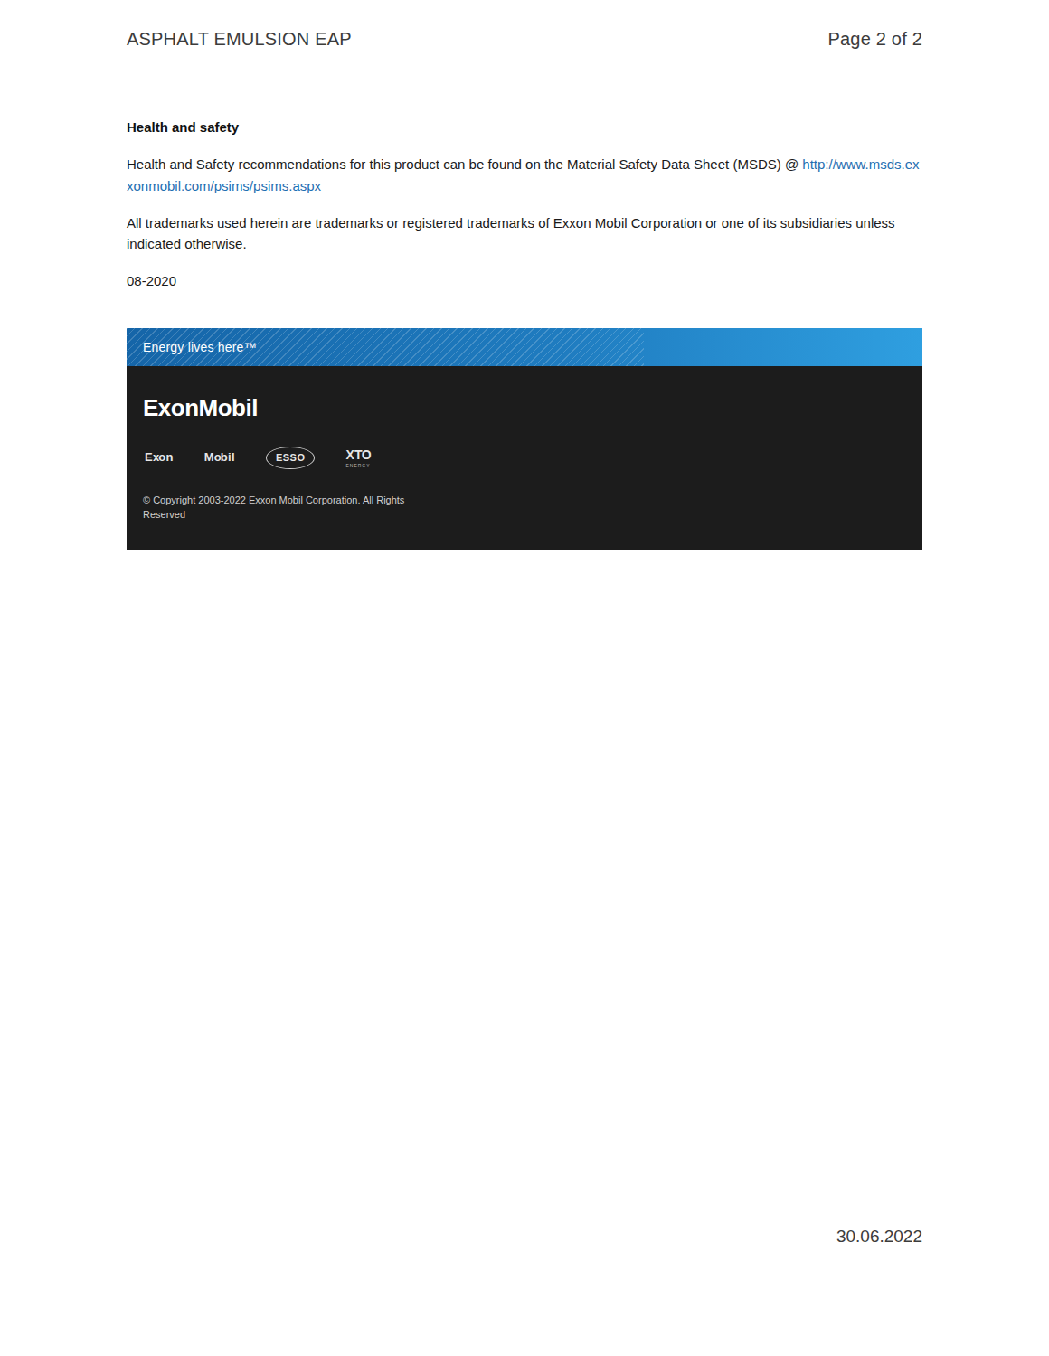ASPHALT EMULSION EAP
Page 2 of 2
Health and safety
Health and Safety recommendations for this product can be found on the Material Safety Data Sheet (MSDS) @ http://www.msds.exxonmobil.com/psims/psims.aspx
All trademarks used herein are trademarks or registered trademarks of Exxon Mobil Corporation or one of its subsidiaries unless indicated otherwise.
08-2020
Energy lives here™
ExonMobil
Exon
Mobil
ESSO
XTOENERGY
© Copyright 2003-2022 Exxon Mobil Corporation. All Rights Reserved
30.06.2022